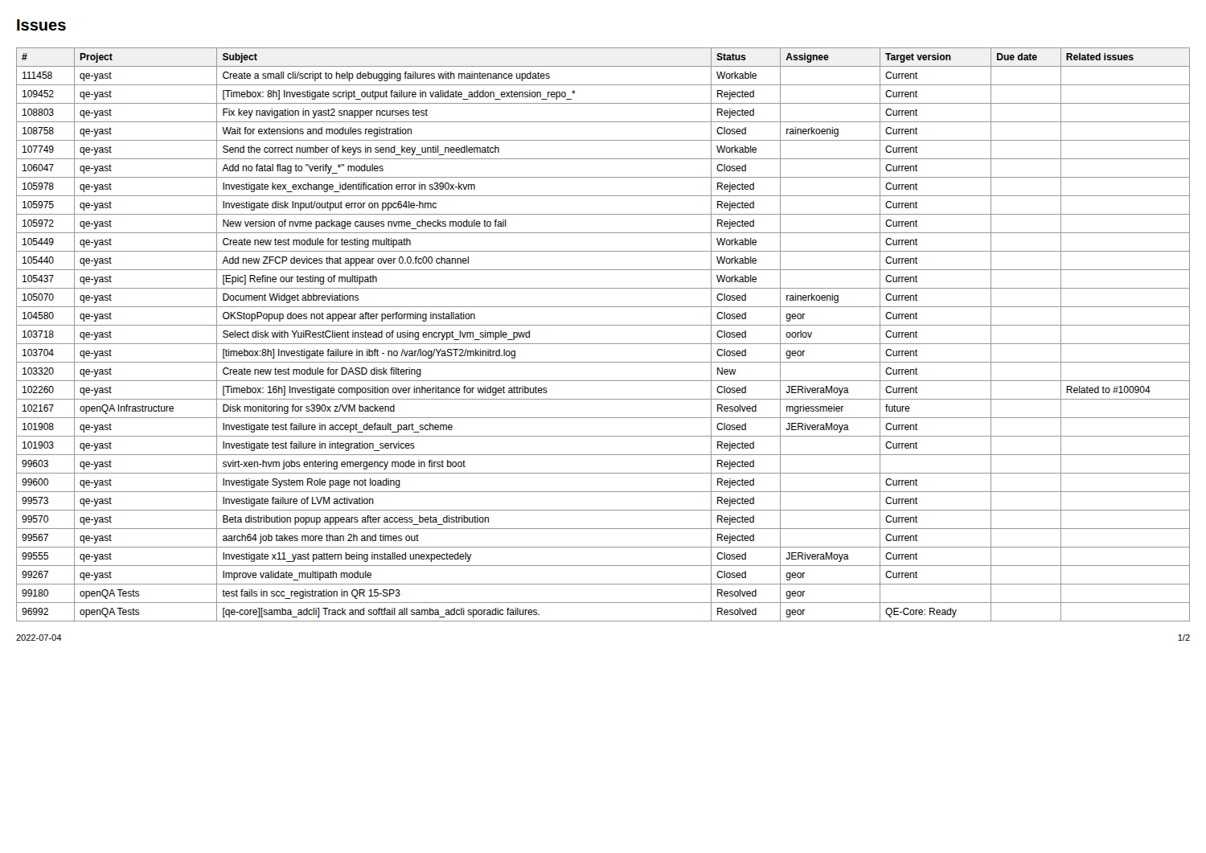Issues
| # | Project | Subject | Status | Assignee | Target version | Due date | Related issues |
| --- | --- | --- | --- | --- | --- | --- | --- |
| 111458 | qe-yast | Create a small cli/script to help debugging failures with maintenance updates | Workable | | Current | | |
| 109452 | qe-yast | [Timebox: 8h] Investigate script_output failure in validate_addon_extension_repo_* | Rejected | | Current | | |
| 108803 | qe-yast | Fix key navigation in yast2 snapper ncurses test | Rejected | | Current | | |
| 108758 | qe-yast | Wait for extensions and modules registration | Closed | rainerkoenig | Current | | |
| 107749 | qe-yast | Send the correct number of keys in send_key_until_needlematch | Workable | | Current | | |
| 106047 | qe-yast | Add no fatal flag to "verify_*" modules | Closed | | Current | | |
| 105978 | qe-yast | Investigate kex_exchange_identification error in s390x-kvm | Rejected | | Current | | |
| 105975 | qe-yast | Investigate disk Input/output error on ppc64le-hmc | Rejected | | Current | | |
| 105972 | qe-yast | New version of nvme package causes nvme_checks module to fail | Rejected | | Current | | |
| 105449 | qe-yast | Create new test module for testing multipath | Workable | | Current | | |
| 105440 | qe-yast | Add new ZFCP devices that appear over 0.0.fc00 channel | Workable | | Current | | |
| 105437 | qe-yast | [Epic] Refine our testing of multipath | Workable | | Current | | |
| 105070 | qe-yast | Document Widget abbreviations | Closed | rainerkoenig | Current | | |
| 104580 | qe-yast | OKStopPopup does not appear after performing installation | Closed | geor | Current | | |
| 103718 | qe-yast | Select disk with YuiRestClient instead of using encrypt_lvm_simple_pwd | Closed | oorlov | Current | | |
| 103704 | qe-yast | [timebox:8h] Investigate failure in ibft - no /var/log/YaST2/mkinitrd.log | Closed | geor | Current | | |
| 103320 | qe-yast | Create new test module for DASD disk filtering | New | | Current | | |
| 102260 | qe-yast | [Timebox: 16h] Investigate composition over inheritance for widget attributes | Closed | JERiveraMoya | Current | | Related to #100904 |
| 102167 | openQA Infrastructure | Disk monitoring for s390x z/VM backend | Resolved | mgriessmeier | future | | |
| 101908 | qe-yast | Investigate test failure in accept_default_part_scheme | Closed | JERiveraMoya | Current | | |
| 101903 | qe-yast | Investigate test failure in integration_services | Rejected | | Current | | |
| 99603 | qe-yast | svirt-xen-hvm jobs entering emergency mode in first boot | Rejected | | | | |
| 99600 | qe-yast | Investigate System Role page not loading | Rejected | | Current | | |
| 99573 | qe-yast | Investigate failure of LVM activation | Rejected | | Current | | |
| 99570 | qe-yast | Beta distribution popup appears after access_beta_distribution | Rejected | | Current | | |
| 99567 | qe-yast | aarch64 job takes more than 2h and times out | Rejected | | Current | | |
| 99555 | qe-yast | Investigate x11_yast pattern being installed unexpectedely | Closed | JERiveraMoya | Current | | |
| 99267 | qe-yast | Improve validate_multipath module | Closed | geor | Current | | |
| 99180 | openQA Tests | test fails in scc_registration in QR 15-SP3 | Resolved | geor | | | |
| 96992 | openQA Tests | [qe-core][samba_adcli] Track and softfail all samba_adcli sporadic failures. | Resolved | geor | QE-Core: Ready | | |
2022-07-04 1/2